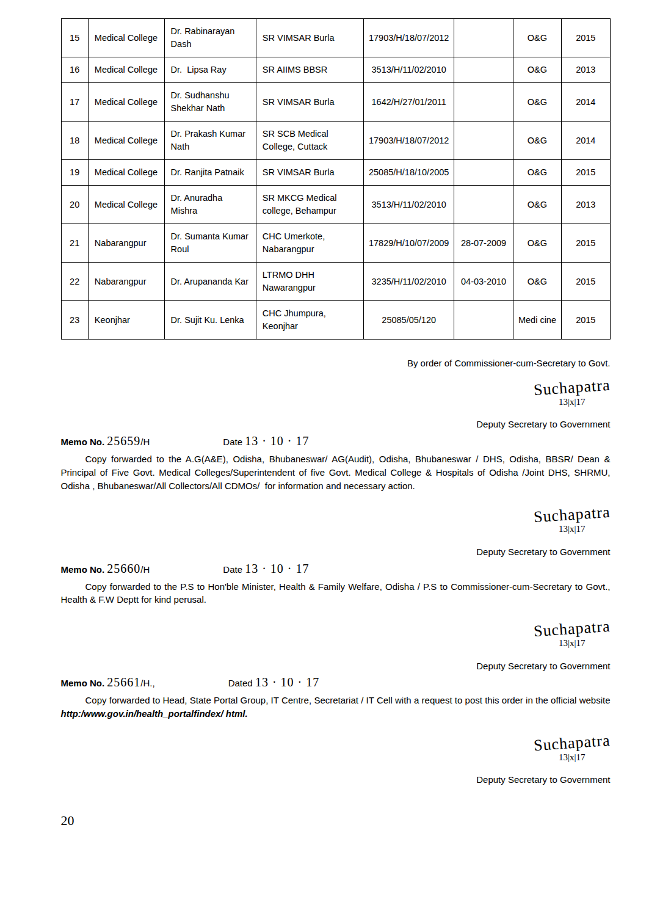| 15 | Medical College | Dr. Rabinarayan Dash | SR VIMSAR Burla | 17903/H/18/07/2012 | | O&G | 2015 |
| 16 | Medical College | Dr. Lipsa Ray | SR AIIMS BBSR | 3513/H/11/02/2010 | | O&G | 2013 |
| 17 | Medical College | Dr. Sudhanshu Shekhar Nath | SR VIMSAR Burla | 1642/H/27/01/2011 | | O&G | 2014 |
| 18 | Medical College | Dr. Prakash Kumar Nath | SR SCB Medical College, Cuttack | 17903/H/18/07/2012 | | O&G | 2014 |
| 19 | Medical College | Dr. Ranjita Patnaik | SR VIMSAR Burla | 25085/H/18/10/2005 | | O&G | 2015 |
| 20 | Medical College | Dr. Anuradha Mishra | SR MKCG Medical college, Behampur | 3513/H/11/02/2010 | | O&G | 2013 |
| 21 | Nabarangpur | Dr. Sumanta Kumar Roul | CHC Umerkote, Nabarangpur | 17829/H/10/07/2009 | 28-07-2009 | O&G | 2015 |
| 22 | Nabarangpur | Dr. Arupananda Kar | LTRMO DHH Nawarangpur | 3235/H/11/02/2010 | 04-03-2010 | O&G | 2015 |
| 23 | Keonjhar | Dr. Sujit Ku. Lenka | CHC Jhumpura, Keonjhar | 25085/05/120 | | Medi cine | 2015 |
By order of Commissioner-cum-Secretary to Govt.
Suchapatra 13|x|17
Deputy Secretary to Government
Memo No. 25659/H Date 13 · 10 · 17
Copy forwarded to the A.G(A&E), Odisha, Bhubaneswar/ AG(Audit), Odisha, Bhubaneswar / DHS, Odisha, BBSR/ Dean & Principal of Five Govt. Medical Colleges/Superintendent of five Govt. Medical College & Hospitals of Odisha /Joint DHS, SHRMU, Odisha , Bhubaneswar/All Collectors/All CDMOs/ for information and necessary action.
Suchapatra 13|x|17
Deputy Secretary to Government
Memo No. 25660/H Date 13 · 10 · 17
Copy forwarded to the P.S to Hon'ble Minister, Health & Family Welfare, Odisha / P.S to Commissioner-cum-Secretary to Govt., Health & F.W Deptt for kind perusal.
Suchapatra 13|x|17
Deputy Secretary to Government
Memo No. 25661/H., Dated 13 · 10 · 17
Copy forwarded to Head, State Portal Group, IT Centre, Secretariat / IT Cell with a request to post this order in the official website http:/www.gov.in/health_portalfindex/ html.
Suchapatra 13|x|17
Deputy Secretary to Government
20